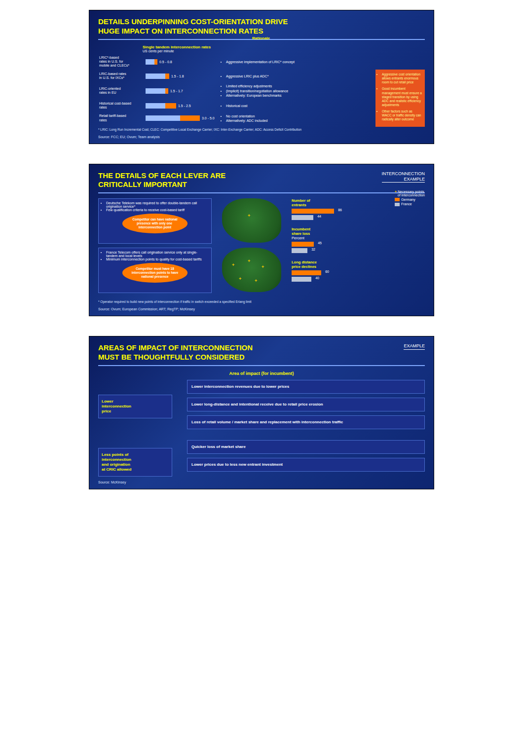DETAILS UNDERPINNING COST-ORIENTATION DRIVE
HUGE IMPACT ON INTERCONNECTION RATES
Single tandem interconnection rates
US cents per minute
| LRIC*-based rates in U.S. for mobile and CLECs* | 0.5 - 0.8 | Aggressive implementation of LRIC* concept |
| LRIC-based rates in U.S. for IXCs* | 1.5 - 1.8 | Aggressive LRIC plus ADC* |
| LRIC-oriented rates in EU | 1.5 - 1.7 | Limited efficiency adjustments (Implicit) transition/negotiation allowance Alternatively: European benchmarks |
| Historical cost-based rates | 1.5 - 2.5 | Historical cost |
| Retail tariff-based rates | 3.0 - 5.0 | No cost orientation Alternatively: ADC included |
Rationale
Aggressive cost orientation allows entrants enormous room to cut retail price
Good incumbent management must ensure a staged transition by using ADC and realistic efficiency adjustments
Other factors such as WACC or traffic density can radically alter outcome
* LRIC: Long Run Incremental Cost; CLEC: Competitive Local Exchange Carrier; IXC: Inter-Exchange Carrier; ADC: Access Deficit Contribution
Source: FCC; EU; Ovum; Team analysis
THE DETAILS OF EACH LEVER ARE
CRITICALLY IMPORTANT
INTERCONNECTION
EXAMPLE
+ Necessary points
of interconnection
Germany
France
Deutsche Telekom was required to offer double-tandem call origination service*
Few qualification criteria to receive cost-based tariff
Competitor can have national presence with only one interconnection point
France Telecom offers call origination service only at single-tandem and local levels
Minimum interconnection points to quality for cost-based tariffs
Competitor must have 18 interconnection points to have national presence
+
+ + + + +
Number of
entrants
86
44
Incumbent
share loss
Percent
45
32
Long distance
price declines
60
40
* Operator required to build new points of interconnection if traffic in switch exceeded a specified Erlang limit
Source: Ovum; European Commission; ART; RegTP; McKinsey
AREAS OF IMPACT OF INTERCONNECTION
MUST BE THOUGHTFULLY CONSIDERED
EXAMPLE
Area of impact (for incumbent)
Lower
interconnection
price
Less points of
interconnection
and origination
at CRIC allowed
Lower interconnection revenues due to lower prices
Lower long-distance and intentional receive due to retail price erosion
Loss of retail volume / market share and replacement with interconnection traffic
Quicker loss of market share
Lower prices due to less new entrant investment
Source: McKinsey